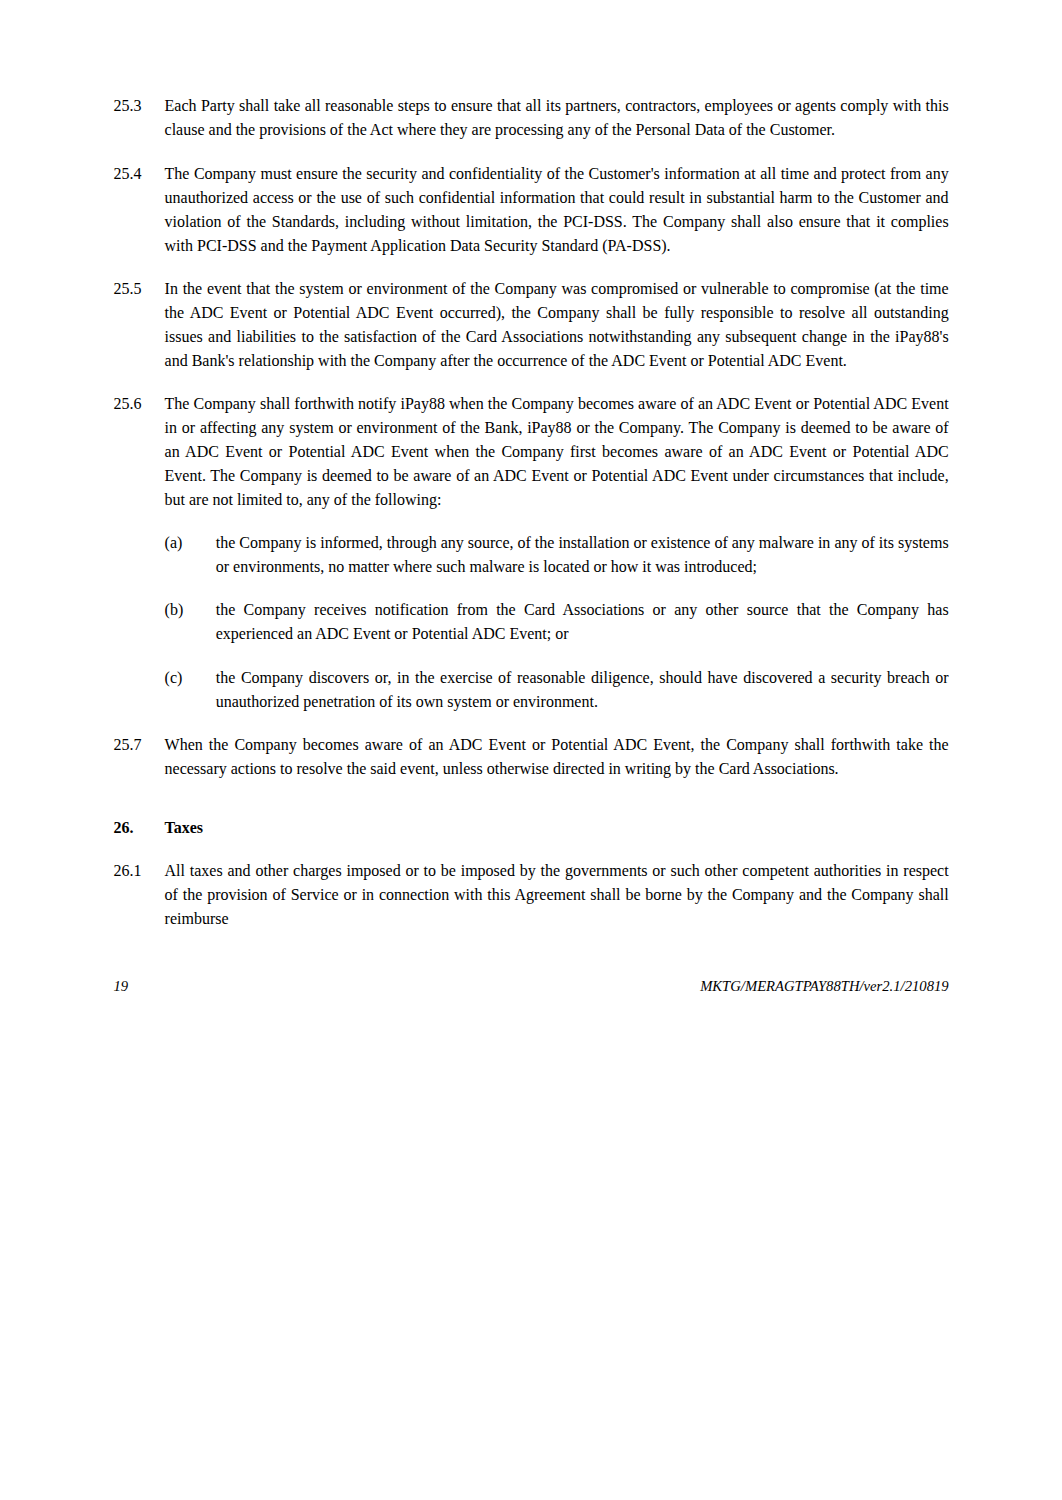25.3
Each Party shall take all reasonable steps to ensure that all its partners, contractors, employees or agents comply with this clause and the provisions of the Act where they are processing any of the Personal Data of the Customer.
25.4
The Company must ensure the security and confidentiality of the Customer's information at all time and protect from any unauthorized access or the use of such confidential information that could result in substantial harm to the Customer and violation of the Standards, including without limitation, the PCI-DSS. The Company shall also ensure that it complies with PCI-DSS and the Payment Application Data Security Standard (PA-DSS).
25.5
In the event that the system or environment of the Company was compromised or vulnerable to compromise (at the time the ADC Event or Potential ADC Event occurred), the Company shall be fully responsible to resolve all outstanding issues and liabilities to the satisfaction of the Card Associations notwithstanding any subsequent change in the iPay88's and Bank's relationship with the Company after the occurrence of the ADC Event or Potential ADC Event.
25.6
The Company shall forthwith notify iPay88 when the Company becomes aware of an ADC Event or Potential ADC Event in or affecting any system or environment of the Bank, iPay88 or the Company. The Company is deemed to be aware of an ADC Event or Potential ADC Event when the Company first becomes aware of an ADC Event or Potential ADC Event. The Company is deemed to be aware of an ADC Event or Potential ADC Event under circumstances that include, but are not limited to, any of the following:
(a)
the Company is informed, through any source, of the installation or existence of any malware in any of its systems or environments, no matter where such malware is located or how it was introduced;
(b)
the Company receives notification from the Card Associations or any other source that the Company has experienced an ADC Event or Potential ADC Event; or
(c)
the Company discovers or, in the exercise of reasonable diligence, should have discovered a security breach or unauthorized penetration of its own system or environment.
25.7
When the Company becomes aware of an ADC Event or Potential ADC Event, the Company shall forthwith take the necessary actions to resolve the said event, unless otherwise directed in writing by the Card Associations.
26.
Taxes
26.1
All taxes and other charges imposed or to be imposed by the governments or such other competent authorities in respect of the provision of Service or in connection with this Agreement shall be borne by the Company and the Company shall reimburse
19
MKTG/MERAGTPAY88TH/ver2.1/210819